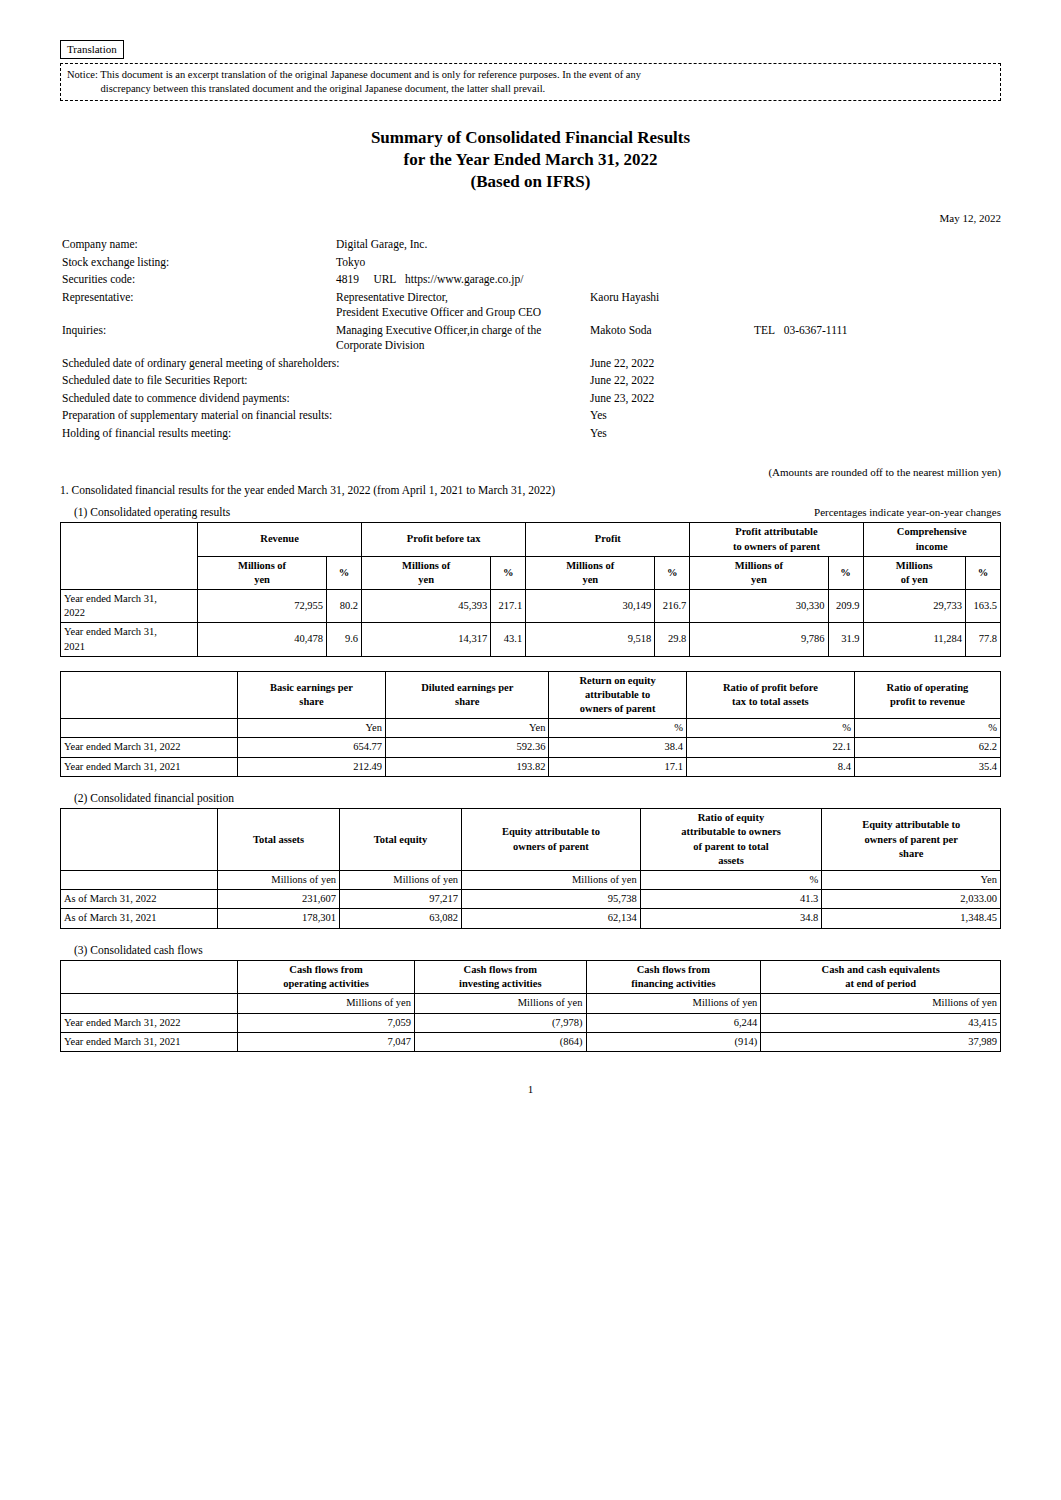Translation
Notice: This document is an excerpt translation of the original Japanese document and is only for reference purposes. In the event of any
discrepancy between this translated document and the original Japanese document, the latter shall prevail.
Summary of Consolidated Financial Results
for the Year Ended March 31, 2022
(Based on IFRS)
May 12, 2022
| Company name: | Digital Garage, Inc. | | |
| Stock exchange listing: | Tokyo | | |
| Securities code: | 4819 URL https://www.garage.co.jp/ | | |
| Representative: | Representative Director, President Executive Officer and Group CEO | Kaoru Hayashi | |
| Inquiries: | Managing Executive Officer,in charge of the Corporate Division | Makoto Soda | TEL 03-6367-1111 |
| Scheduled date of ordinary general meeting of shareholders: | June 22, 2022 | |
| Scheduled date to file Securities Report: | June 22, 2022 | |
| Scheduled date to commence dividend payments: | June 23, 2022 | |
| Preparation of supplementary material on financial results: | Yes | |
| Holding of financial results meeting: | Yes | |
(Amounts are rounded off to the nearest million yen)
1. Consolidated financial results for the year ended March 31, 2022 (from April 1, 2021 to March 31, 2022)
(1) Consolidated operating results Percentages indicate year-on-year changes
| | Revenue | Profit before tax | Profit | Profit attributable to owners of parent | Comprehensive income |
| --- | --- | --- | --- | --- | --- |
| Millions of yen | % | Millions of yen | % | Millions of yen | % | Millions of yen | % | Millions of yen | % |
| Year ended March 31, 2022 | 72,955 | 80.2 | 45,393 | 217.1 | 30,149 | 216.7 | 30,330 | 209.9 | 29,733 | 163.5 |
| Year ended March 31, 2021 | 40,478 | 9.6 | 14,317 | 43.1 | 9,518 | 29.8 | 9,786 | 31.9 | 11,284 | 77.8 |
| | Basic earnings per share | Diluted earnings per share | Return on equity attributable to owners of parent | Ratio of profit before tax to total assets | Ratio of operating profit to revenue |
| --- | --- | --- | --- | --- | --- |
| | Yen | Yen | % | % | % |
| Year ended March 31, 2022 | 654.77 | 592.36 | 38.4 | 22.1 | 62.2 |
| Year ended March 31, 2021 | 212.49 | 193.82 | 17.1 | 8.4 | 35.4 |
(2) Consolidated financial position
| | Total assets | Total equity | Equity attributable to owners of parent | Ratio of equity attributable to owners of parent to total assets | Equity attributable to owners of parent per share |
| --- | --- | --- | --- | --- | --- |
| | Millions of yen | Millions of yen | Millions of yen | % | Yen |
| As of March 31, 2022 | 231,607 | 97,217 | 95,738 | 41.3 | 2,033.00 |
| As of March 31, 2021 | 178,301 | 63,082 | 62,134 | 34.8 | 1,348.45 |
(3) Consolidated cash flows
| | Cash flows from operating activities | Cash flows from investing activities | Cash flows from financing activities | Cash and cash equivalents at end of period |
| --- | --- | --- | --- | --- |
| | Millions of yen | Millions of yen | Millions of yen | Millions of yen |
| Year ended March 31, 2022 | 7,059 | (7,978) | 6,244 | 43,415 |
| Year ended March 31, 2021 | 7,047 | (864) | (914) | 37,989 |
1